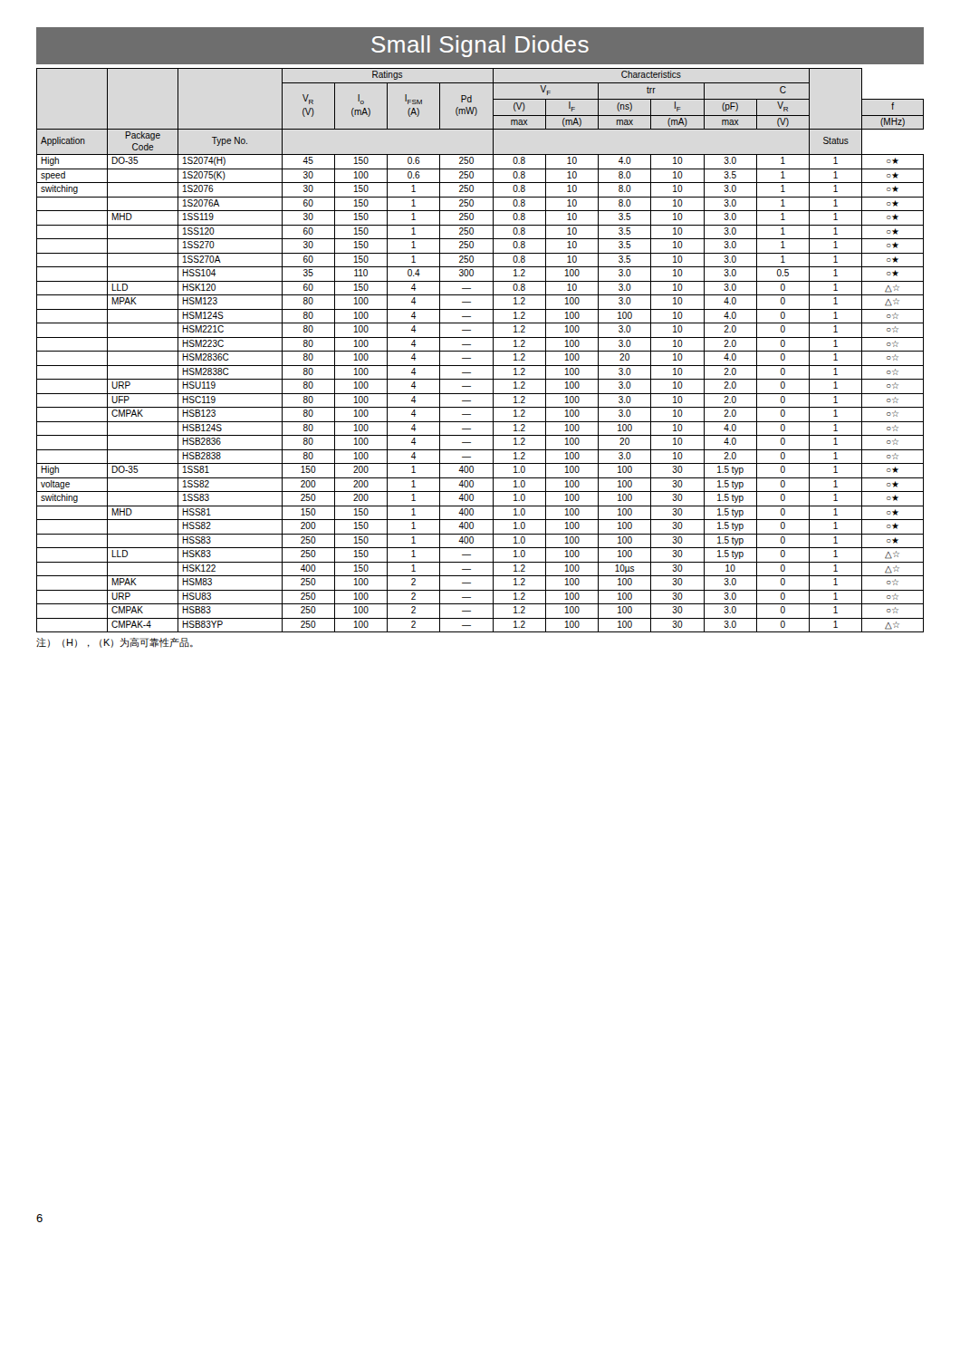Small Signal Diodes
| | | | Ratings | Characteristics | |
| --- | --- | --- | --- | --- | --- |
| V R (V) | I o (mA) | I FSM (A) | Pd (mW) | V F | trr | C |
| (V) | I F | (ns) | I F | (pF) | V R | f |
| max | (mA) | max | (mA) | max | (V) | (MHz) |
| Application | Package Code | Type No. | | | Status |
| High | DO-35 | 1S2074(H) | 45 | 150 | 0.6 | 250 | 0.8 | 10 | 4.0 | 10 | 3.0 | 1 | 1 | ○★ |
| speed | | 1S2075(K) | 30 | 100 | 0.6 | 250 | 0.8 | 10 | 8.0 | 10 | 3.5 | 1 | 1 | ○★ |
| switching | | 1S2076 | 30 | 150 | 1 | 250 | 0.8 | 10 | 8.0 | 10 | 3.0 | 1 | 1 | ○★ |
| | | 1S2076A | 60 | 150 | 1 | 250 | 0.8 | 10 | 8.0 | 10 | 3.0 | 1 | 1 | ○★ |
| | MHD | 1SS119 | 30 | 150 | 1 | 250 | 0.8 | 10 | 3.5 | 10 | 3.0 | 1 | 1 | ○★ |
| | | 1SS120 | 60 | 150 | 1 | 250 | 0.8 | 10 | 3.5 | 10 | 3.0 | 1 | 1 | ○★ |
| | | 1SS270 | 30 | 150 | 1 | 250 | 0.8 | 10 | 3.5 | 10 | 3.0 | 1 | 1 | ○★ |
| | | 1SS270A | 60 | 150 | 1 | 250 | 0.8 | 10 | 3.5 | 10 | 3.0 | 1 | 1 | ○★ |
| | | HSS104 | 35 | 110 | 0.4 | 300 | 1.2 | 100 | 3.0 | 10 | 3.0 | 0.5 | 1 | ○★ |
| | LLD | HSK120 | 60 | 150 | 4 | — | 0.8 | 10 | 3.0 | 10 | 3.0 | 0 | 1 | △☆ |
| | MPAK | HSM123 | 80 | 100 | 4 | — | 1.2 | 100 | 3.0 | 10 | 4.0 | 0 | 1 | △☆ |
| | | HSM124S | 80 | 100 | 4 | — | 1.2 | 100 | 100 | 10 | 4.0 | 0 | 1 | ○☆ |
| | | HSM221C | 80 | 100 | 4 | — | 1.2 | 100 | 3.0 | 10 | 2.0 | 0 | 1 | ○☆ |
| | | HSM223C | 80 | 100 | 4 | — | 1.2 | 100 | 3.0 | 10 | 2.0 | 0 | 1 | ○☆ |
| | | HSM2836C | 80 | 100 | 4 | — | 1.2 | 100 | 20 | 10 | 4.0 | 0 | 1 | ○☆ |
| | | HSM2838C | 80 | 100 | 4 | — | 1.2 | 100 | 3.0 | 10 | 2.0 | 0 | 1 | ○☆ |
| | URP | HSU119 | 80 | 100 | 4 | — | 1.2 | 100 | 3.0 | 10 | 2.0 | 0 | 1 | ○☆ |
| | UFP | HSC119 | 80 | 100 | 4 | — | 1.2 | 100 | 3.0 | 10 | 2.0 | 0 | 1 | ○☆ |
| | CMPAK | HSB123 | 80 | 100 | 4 | — | 1.2 | 100 | 3.0 | 10 | 2.0 | 0 | 1 | ○☆ |
| | | HSB124S | 80 | 100 | 4 | — | 1.2 | 100 | 100 | 10 | 4.0 | 0 | 1 | ○☆ |
| | | HSB2836 | 80 | 100 | 4 | — | 1.2 | 100 | 20 | 10 | 4.0 | 0 | 1 | ○☆ |
| | | HSB2838 | 80 | 100 | 4 | — | 1.2 | 100 | 3.0 | 10 | 2.0 | 0 | 1 | ○☆ |
| High | DO-35 | 1SS81 | 150 | 200 | 1 | 400 | 1.0 | 100 | 100 | 30 | 1.5 typ | 0 | 1 | ○★ |
| voltage | | 1SS82 | 200 | 200 | 1 | 400 | 1.0 | 100 | 100 | 30 | 1.5 typ | 0 | 1 | ○★ |
| switching | | 1SS83 | 250 | 200 | 1 | 400 | 1.0 | 100 | 100 | 30 | 1.5 typ | 0 | 1 | ○★ |
| | MHD | HSS81 | 150 | 150 | 1 | 400 | 1.0 | 100 | 100 | 30 | 1.5 typ | 0 | 1 | ○★ |
| | | HSS82 | 200 | 150 | 1 | 400 | 1.0 | 100 | 100 | 30 | 1.5 typ | 0 | 1 | ○★ |
| | | HSS83 | 250 | 150 | 1 | 400 | 1.0 | 100 | 100 | 30 | 1.5 typ | 0 | 1 | ○★ |
| | LLD | HSK83 | 250 | 150 | 1 | — | 1.0 | 100 | 100 | 30 | 1.5 typ | 0 | 1 | △☆ |
| | | HSK122 | 400 | 150 | 1 | — | 1.2 | 100 | 10µs | 30 | 10 | 0 | 1 | △☆ |
| | MPAK | HSM83 | 250 | 100 | 2 | — | 1.2 | 100 | 100 | 30 | 3.0 | 0 | 1 | ○☆ |
| | URP | HSU83 | 250 | 100 | 2 | — | 1.2 | 100 | 100 | 30 | 3.0 | 0 | 1 | ○☆ |
| | CMPAK | HSB83 | 250 | 100 | 2 | — | 1.2 | 100 | 100 | 30 | 3.0 | 0 | 1 | ○☆ |
| | CMPAK-4 | HSB83YP | 250 | 100 | 2 | — | 1.2 | 100 | 100 | 30 | 3.0 | 0 | 1 | △☆ |
注）（H），（K）为高可靠性产品。
6